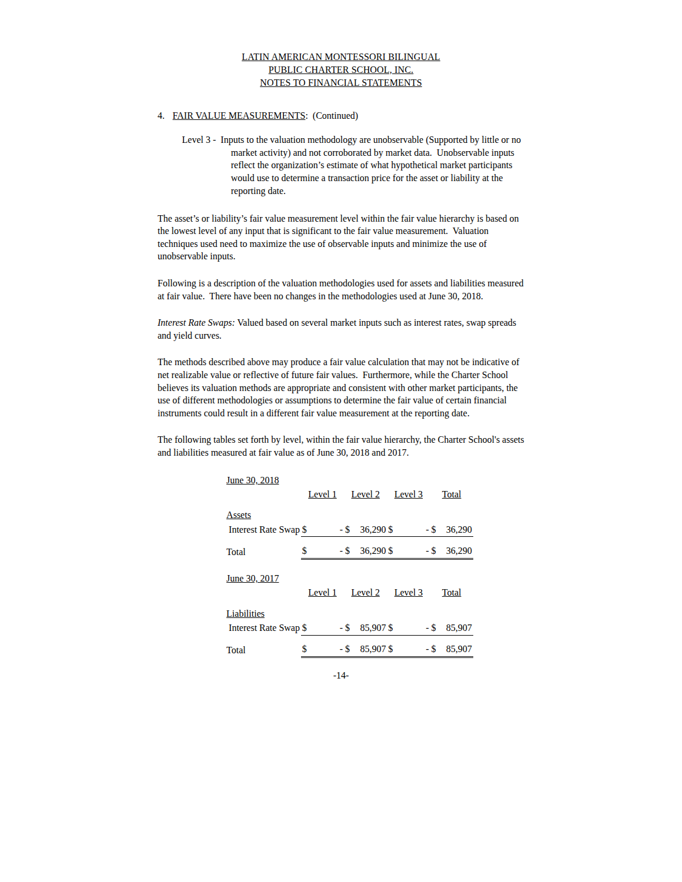LATIN AMERICAN MONTESSORI BILINGUAL
PUBLIC CHARTER SCHOOL, INC.
NOTES TO FINANCIAL STATEMENTS
4. FAIR VALUE MEASUREMENTS: (Continued)
Level 3 - Inputs to the valuation methodology are unobservable (Supported by little or no market activity) and not corroborated by market data. Unobservable inputs reflect the organization’s estimate of what hypothetical market participants would use to determine a transaction price for the asset or liability at the reporting date.
The asset’s or liability’s fair value measurement level within the fair value hierarchy is based on the lowest level of any input that is significant to the fair value measurement. Valuation techniques used need to maximize the use of observable inputs and minimize the use of unobservable inputs.
Following is a description of the valuation methodologies used for assets and liabilities measured at fair value. There have been no changes in the methodologies used at June 30, 2018.
Interest Rate Swaps: Valued based on several market inputs such as interest rates, swap spreads and yield curves.
The methods described above may produce a fair value calculation that may not be indicative of net realizable value or reflective of future fair values. Furthermore, while the Charter School believes its valuation methods are appropriate and consistent with other market participants, the use of different methodologies or assumptions to determine the fair value of certain financial instruments could result in a different fair value measurement at the reporting date.
The following tables set forth by level, within the fair value hierarchy, the Charter School's assets and liabilities measured at fair value as of June 30, 2018 and 2017.
| June 30, 2018 | | | | | | | | |
| | Level 1 | Level 2 | Level 3 | Total |
| Assets | |
| Interest Rate Swap | $ | - | $ | 36,290 | $ | - | $ | 36,290 |
| Total | $ | - | $ | 36,290 | $ | - | $ | 36,290 |
| June 30, 2017 | |
| | Level 1 | Level 2 | Level 3 | Total |
| Liabilities | |
| Interest Rate Swap | $ | - | $ | 85,907 | $ | - | $ | 85,907 |
| Total | $ | - | $ | 85,907 | $ | - | $ | 85,907 |
-14-